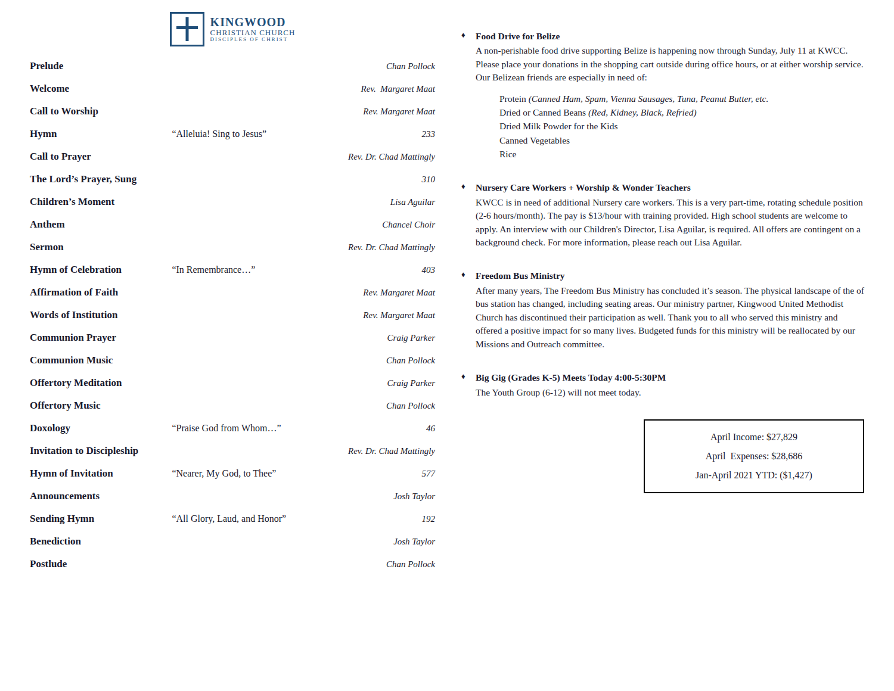KINGWOOD
CHRISTIAN CHURCH
DISCIPLES OF CHRIST
| Prelude | | Chan Pollock |
| Welcome | | Rev. Margaret Maat |
| Call to Worship | | Rev. Margaret Maat |
| Hymn | “Alleluia! Sing to Jesus” | 233 |
| Call to Prayer | | Rev. Dr. Chad Mattingly |
| The Lord’s Prayer, Sung | | 310 |
| Children’s Moment | | Lisa Aguilar |
| Anthem | | Chancel Choir |
| Sermon | | Rev. Dr. Chad Mattingly |
| Hymn of Celebration | “In Remembrance…” | 403 |
| Affirmation of Faith | | Rev. Margaret Maat |
| Words of Institution | | Rev. Margaret Maat |
| Communion Prayer | | Craig Parker |
| Communion Music | | Chan Pollock |
| Offertory Meditation | | Craig Parker |
| Offertory Music | | Chan Pollock |
| Doxology | “Praise God from Whom…” | 46 |
| Invitation to Discipleship | | Rev. Dr. Chad Mattingly |
| Hymn of Invitation | “Nearer, My God, to Thee” | 577 |
| Announcements | | Josh Taylor |
| Sending Hymn | “All Glory, Laud, and Honor” | 192 |
| Benediction | | Josh Taylor |
| Postlude | | Chan Pollock |
Food Drive for Belize A non-perishable food drive supporting Belize is happening now through Sunday, July 11 at KWCC. Please place your donations in the shopping cart outside during office hours, or at either worship service. Our Belizean friends are especially in need of:
Protein (Canned Ham, Spam, Vienna Sausages, Tuna, Peanut Butter, etc.
Dried or Canned Beans (Red, Kidney, Black, Refried)
Dried Milk Powder for the Kids
Canned Vegetables
Rice
Nursery Care Workers + Worship & Wonder Teachers KWCC is in need of additional Nursery care workers. This is a very part-time, rotating schedule position (2-6 hours/month). The pay is $13/hour with training provided. High school students are welcome to apply. An interview with our Children's Director, Lisa Aguilar, is required. All offers are contingent on a background check. For more information, please reach out Lisa Aguilar.
Freedom Bus Ministry After many years, The Freedom Bus Ministry has concluded it’s season. The physical landscape of the of bus station has changed, including seating areas. Our ministry partner, Kingwood United Methodist Church has discontinued their participation as well. Thank you to all who served this ministry and offered a positive impact for so many lives. Budgeted funds for this ministry will be reallocated by our Missions and Outreach committee.
Big Gig (Grades K-5) Meets Today 4:00-5:30PM The Youth Group (6-12) will not meet today.
April Income: $27,829
April Expenses: $28,686
Jan-April 2021 YTD: ($1,427)